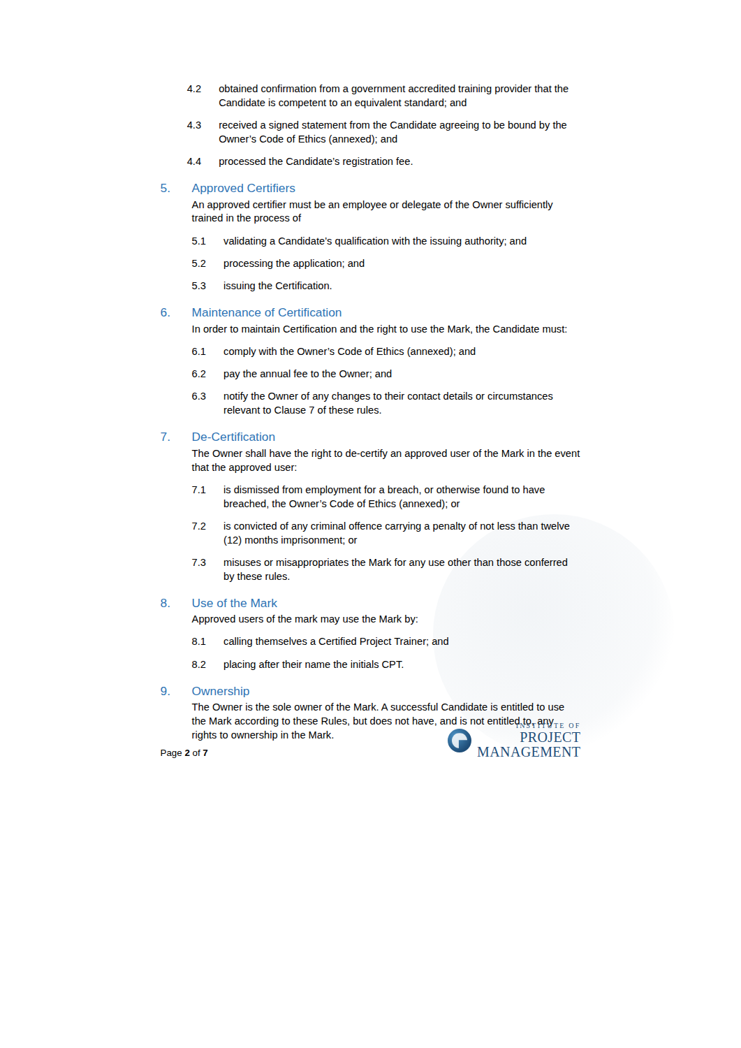4.2
obtained confirmation from a government accredited training provider that the Candidate is competent to an equivalent standard; and
4.3
received a signed statement from the Candidate agreeing to be bound by the Owner’s Code of Ethics (annexed); and
4.4
processed the Candidate’s registration fee.
5.
Approved Certifiers
An approved certifier must be an employee or delegate of the Owner sufficiently trained in the process of
5.1
validating a Candidate’s qualification with the issuing authority; and
5.2
processing the application; and
5.3
issuing the Certification.
6.
Maintenance of Certification
In order to maintain Certification and the right to use the Mark, the Candidate must:
6.1
comply with the Owner’s Code of Ethics (annexed); and
6.2
pay the annual fee to the Owner; and
6.3
notify the Owner of any changes to their contact details or circumstances relevant to Clause 7 of these rules.
7.
De-Certification
The Owner shall have the right to de-certify an approved user of the Mark in the event that the approved user:
7.1
is dismissed from employment for a breach, or otherwise found to have breached, the Owner’s Code of Ethics (annexed); or
7.2
is convicted of any criminal offence carrying a penalty of not less than twelve (12) months imprisonment; or
7.3
misuses or misappropriates the Mark for any use other than those conferred by these rules.
8.
Use of the Mark
Approved users of the mark may use the Mark by:
8.1
calling themselves a Certified Project Trainer; and
8.2
placing after their name the initials CPT.
9.
Ownership
The Owner is the sole owner of the Mark. A successful Candidate is entitled to use the Mark according to these Rules, but does not have, and is not entitled to, any rights to ownership in the Mark.
Page 2 of 7
INSTITUTE OF
PROJECT
MANAGEMENT